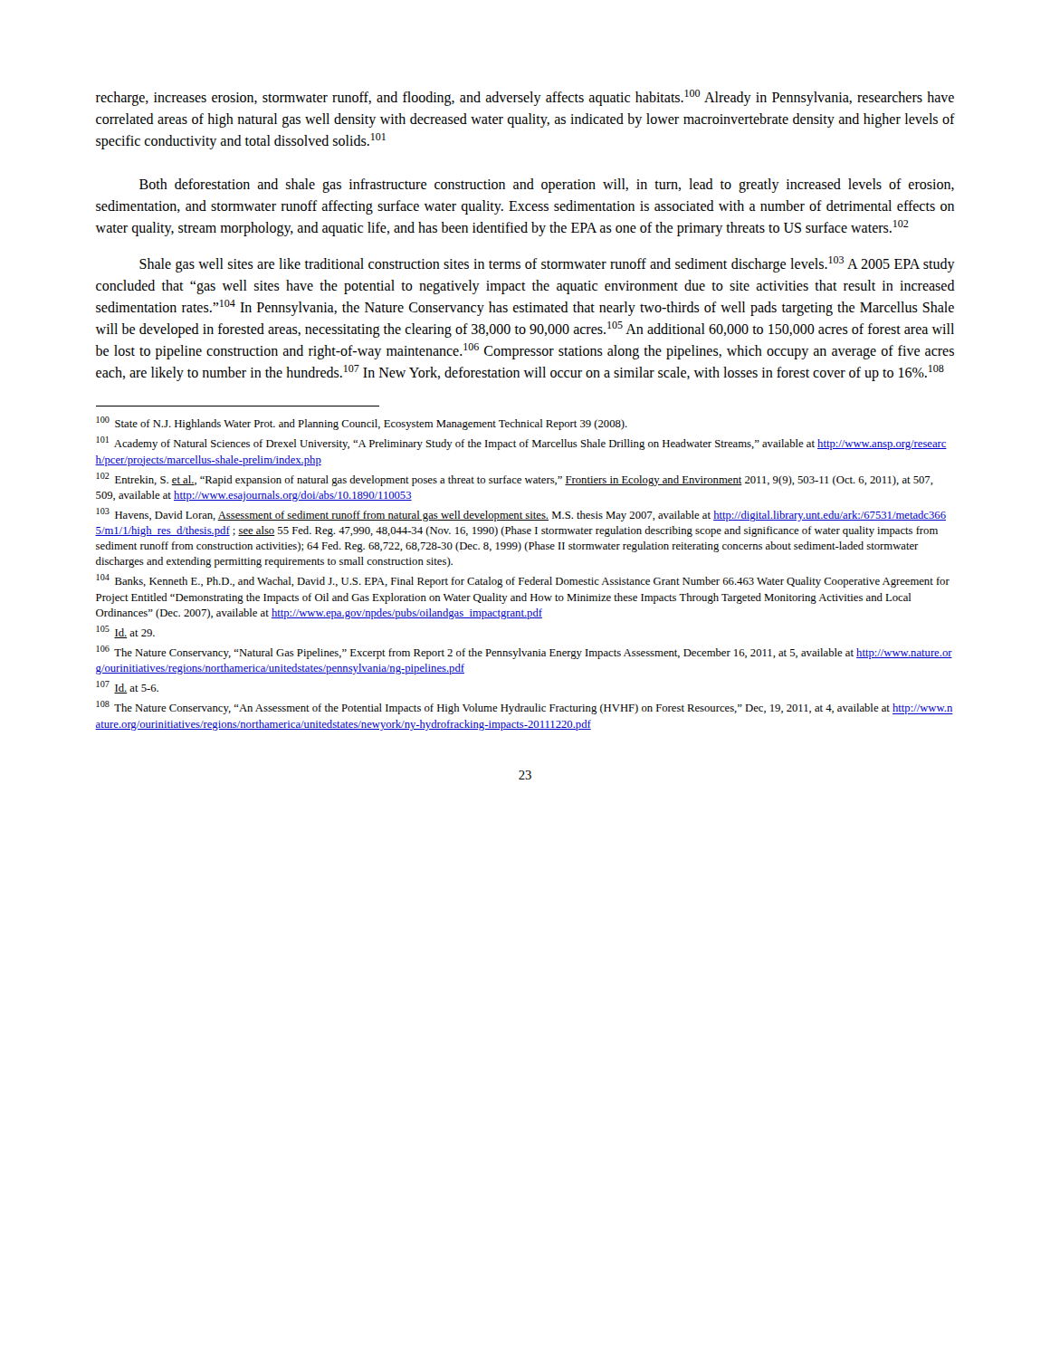recharge, increases erosion, stormwater runoff, and flooding, and adversely affects aquatic habitats.100 Already in Pennsylvania, researchers have correlated areas of high natural gas well density with decreased water quality, as indicated by lower macroinvertebrate density and higher levels of specific conductivity and total dissolved solids.101
Both deforestation and shale gas infrastructure construction and operation will, in turn, lead to greatly increased levels of erosion, sedimentation, and stormwater runoff affecting surface water quality. Excess sedimentation is associated with a number of detrimental effects on water quality, stream morphology, and aquatic life, and has been identified by the EPA as one of the primary threats to US surface waters.102
Shale gas well sites are like traditional construction sites in terms of stormwater runoff and sediment discharge levels.103 A 2005 EPA study concluded that “gas well sites have the potential to negatively impact the aquatic environment due to site activities that result in increased sedimentation rates.”104 In Pennsylvania, the Nature Conservancy has estimated that nearly two-thirds of well pads targeting the Marcellus Shale will be developed in forested areas, necessitating the clearing of 38,000 to 90,000 acres.105 An additional 60,000 to 150,000 acres of forest area will be lost to pipeline construction and right-of-way maintenance.106 Compressor stations along the pipelines, which occupy an average of five acres each, are likely to number in the hundreds.107 In New York, deforestation will occur on a similar scale, with losses in forest cover of up to 16%.108
100 State of N.J. Highlands Water Prot. and Planning Council, Ecosystem Management Technical Report 39 (2008).
101 Academy of Natural Sciences of Drexel University, “A Preliminary Study of the Impact of Marcellus Shale Drilling on Headwater Streams,” available at http://www.ansp.org/research/pcer/projects/marcellus-shale-prelim/index.php
102 Entrekin, S. et al., “Rapid expansion of natural gas development poses a threat to surface waters,” Frontiers in Ecology and Environment 2011, 9(9), 503-11 (Oct. 6, 2011), at 507, 509, available at http://www.esajournals.org/doi/abs/10.1890/110053
103 Havens, David Loran, Assessment of sediment runoff from natural gas well development sites. M.S. thesis May 2007, available at http://digital.library.unt.edu/ark:/67531/metadc3665/m1/1/high_res_d/thesis.pdf ; see also 55 Fed. Reg. 47,990, 48,044-34 (Nov. 16, 1990) (Phase I stormwater regulation describing scope and significance of water quality impacts from sediment runoff from construction activities); 64 Fed. Reg. 68,722, 68,728-30 (Dec. 8, 1999) (Phase II stormwater regulation reiterating concerns about sediment-laded stormwater discharges and extending permitting requirements to small construction sites).
104 Banks, Kenneth E., Ph.D., and Wachal, David J., U.S. EPA, Final Report for Catalog of Federal Domestic Assistance Grant Number 66.463 Water Quality Cooperative Agreement for Project Entitled “Demonstrating the Impacts of Oil and Gas Exploration on Water Quality and How to Minimize these Impacts Through Targeted Monitoring Activities and Local Ordinances” (Dec. 2007), available at http://www.epa.gov/npdes/pubs/oilandgas_impactgrant.pdf
105 Id. at 29.
106 The Nature Conservancy, “Natural Gas Pipelines,” Excerpt from Report 2 of the Pennsylvania Energy Impacts Assessment, December 16, 2011, at 5, available at http://www.nature.org/ourinitiatives/regions/northamerica/unitedstates/pennsylvania/ng-pipelines.pdf
107 Id. at 5-6.
108 The Nature Conservancy, “An Assessment of the Potential Impacts of High Volume Hydraulic Fracturing (HVHF) on Forest Resources,” Dec, 19, 2011, at 4, available at http://www.nature.org/ourinitiatives/regions/northamerica/unitedstates/newyork/ny-hydrofracking-impacts-20111220.pdf
23